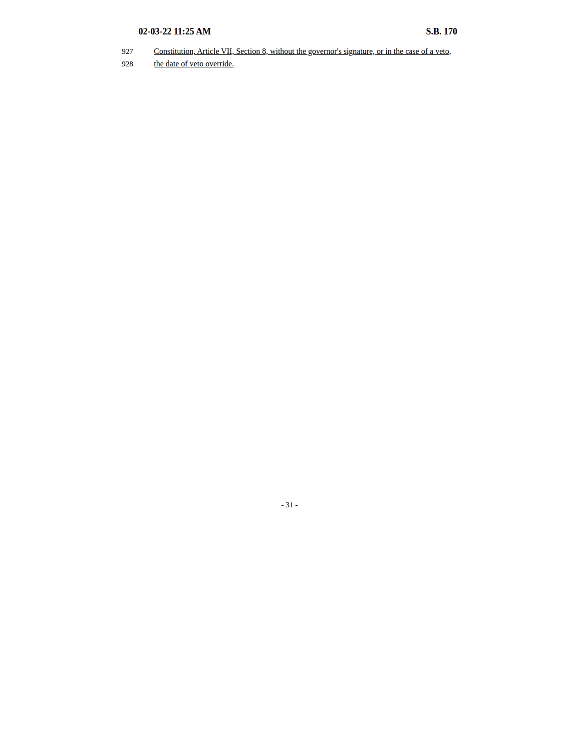02-03-22 11:25 AM S.B. 170
927 Constitution, Article VII, Section 8, without the governor's signature, or in the case of a veto,
928 the date of veto override.
- 31 -